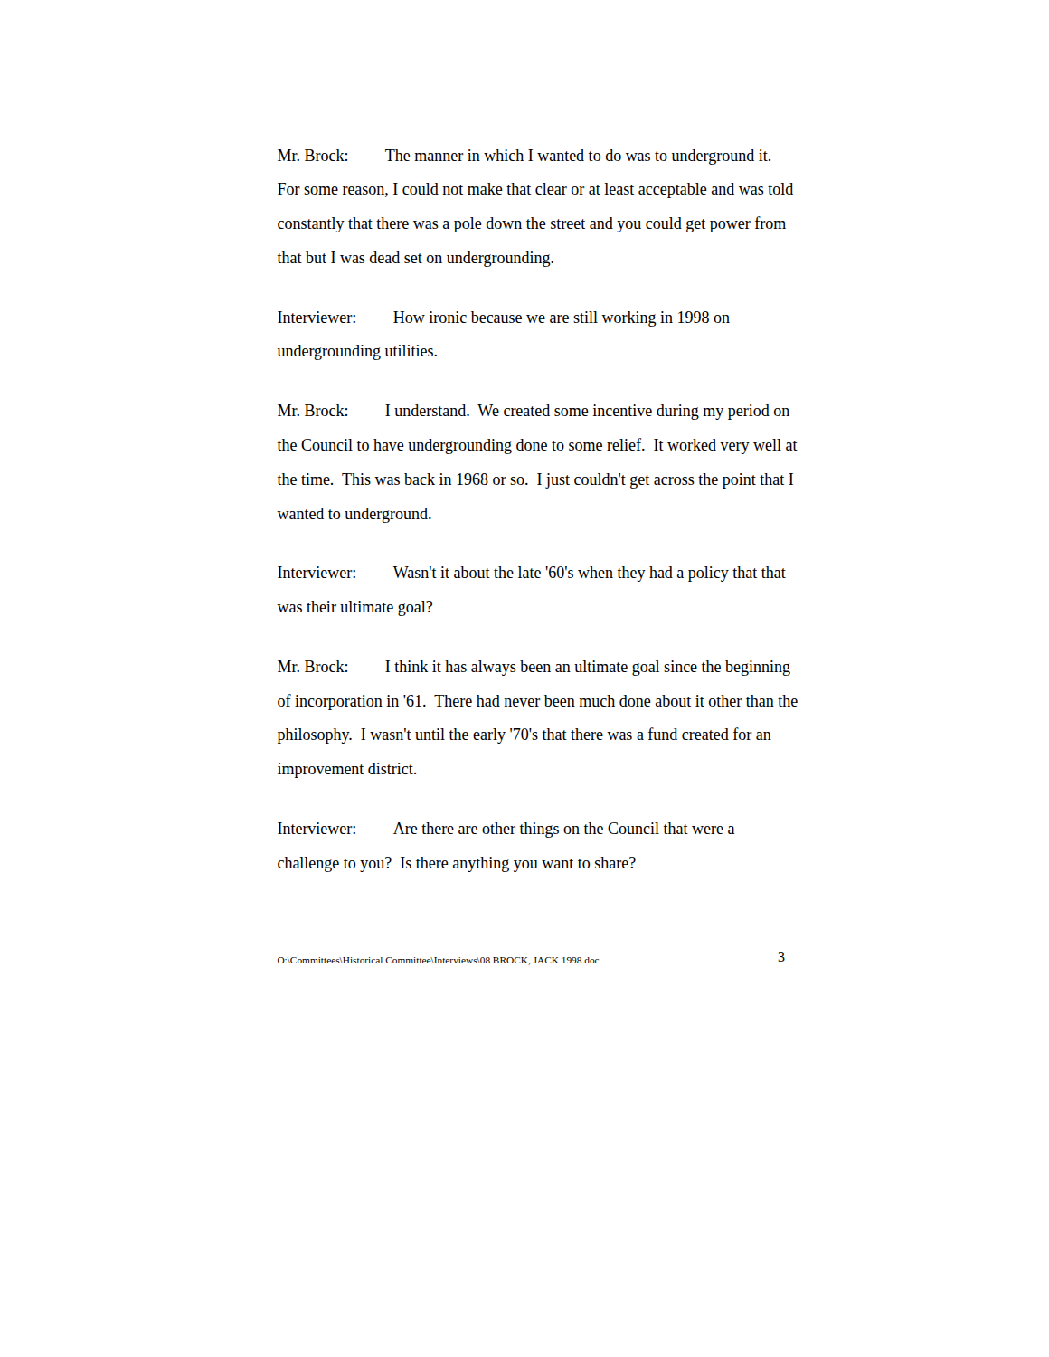Mr. Brock: The manner in which I wanted to do was to underground it. For some reason, I could not make that clear or at least acceptable and was told constantly that there was a pole down the street and you could get power from that but I was dead set on undergrounding.
Interviewer: How ironic because we are still working in 1998 on undergrounding utilities.
Mr. Brock: I understand. We created some incentive during my period on the Council to have undergrounding done to some relief. It worked very well at the time. This was back in 1968 or so. I just couldn't get across the point that I wanted to underground.
Interviewer: Wasn't it about the late '60's when they had a policy that that was their ultimate goal?
Mr. Brock: I think it has always been an ultimate goal since the beginning of incorporation in '61. There had never been much done about it other than the philosophy. I wasn't until the early '70's that there was a fund created for an improvement district.
Interviewer: Are there are other things on the Council that were a challenge to you? Is there anything you want to share?
O:\Committees\Historical Committee\Interviews\08 BROCK, JACK 1998.doc 3